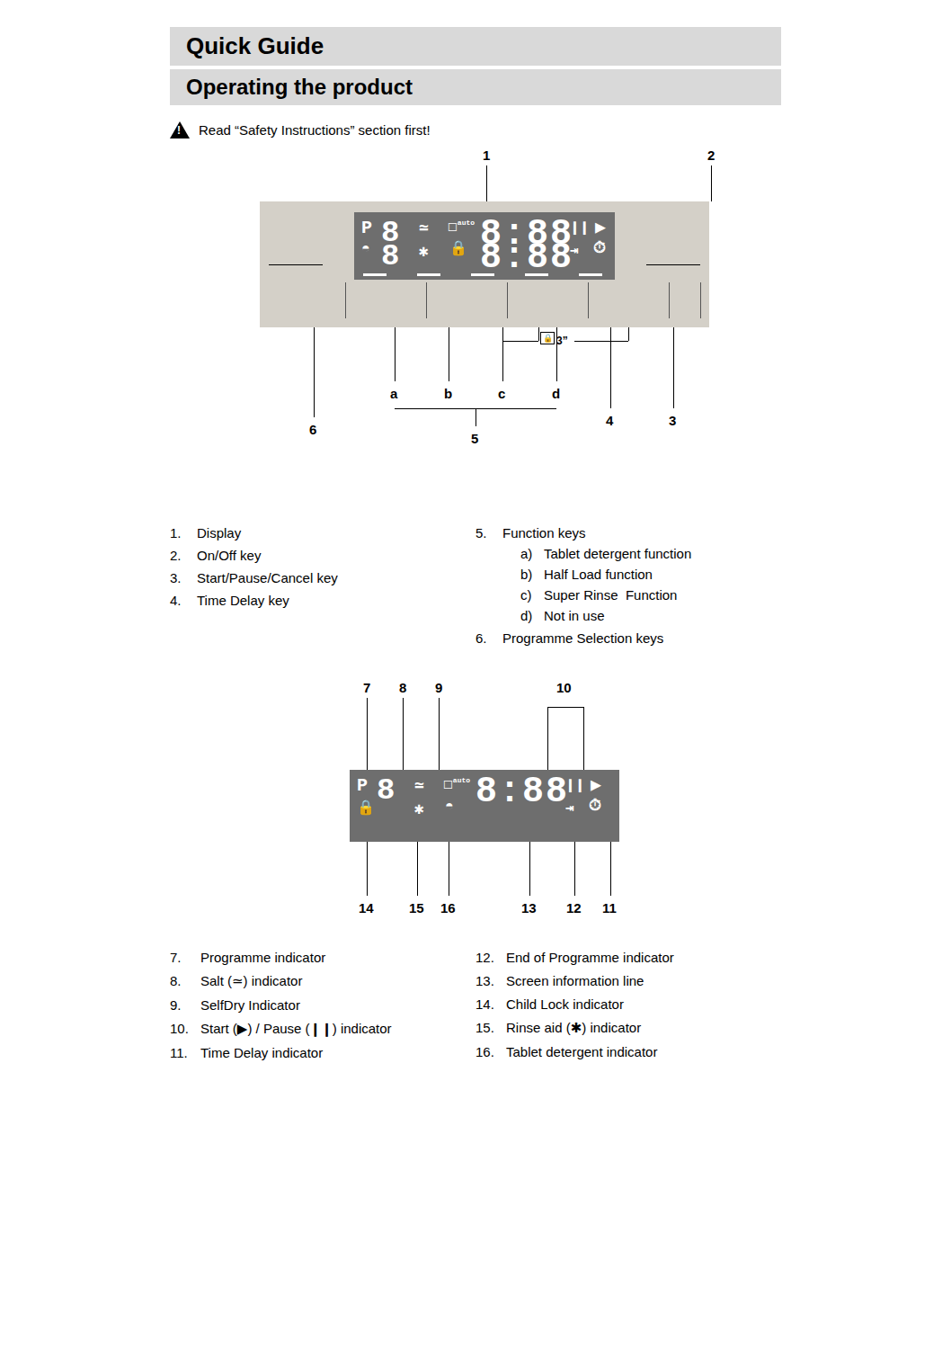Quick Guide
Operating the product
Read “Safety Instructions” section first!
1
2
P
◓
8
8
≃
✱
☐auto
🔒
8:88
8:88
❙❙
▶
⇥
⏱
6
a
b
c
d
5
🔒
3”
4
3
1. Display
2. On/Off key
3. Start/Pause/Cancel key
4. Time Delay key
5. Function keys
a) Tablet detergent function
b) Half Load function
c) Super Rinse Function
d) Not in use
6. Programme Selection keys
7
8
9
10
P
🔒
8
≃
✱
☐auto
◓
8:88
❙❙
▶
⇥
⏱
14
15
16
13
12
11
7. Programme indicator
8. Salt (≃) indicator
9. SelfDry Indicator
10. Start (▶) / Pause (❙❙) indicator
11. Time Delay indicator
12. End of Programme indicator
13. Screen information line
14. Child Lock indicator
15. Rinse aid (✱) indicator
16. Tablet detergent indicator